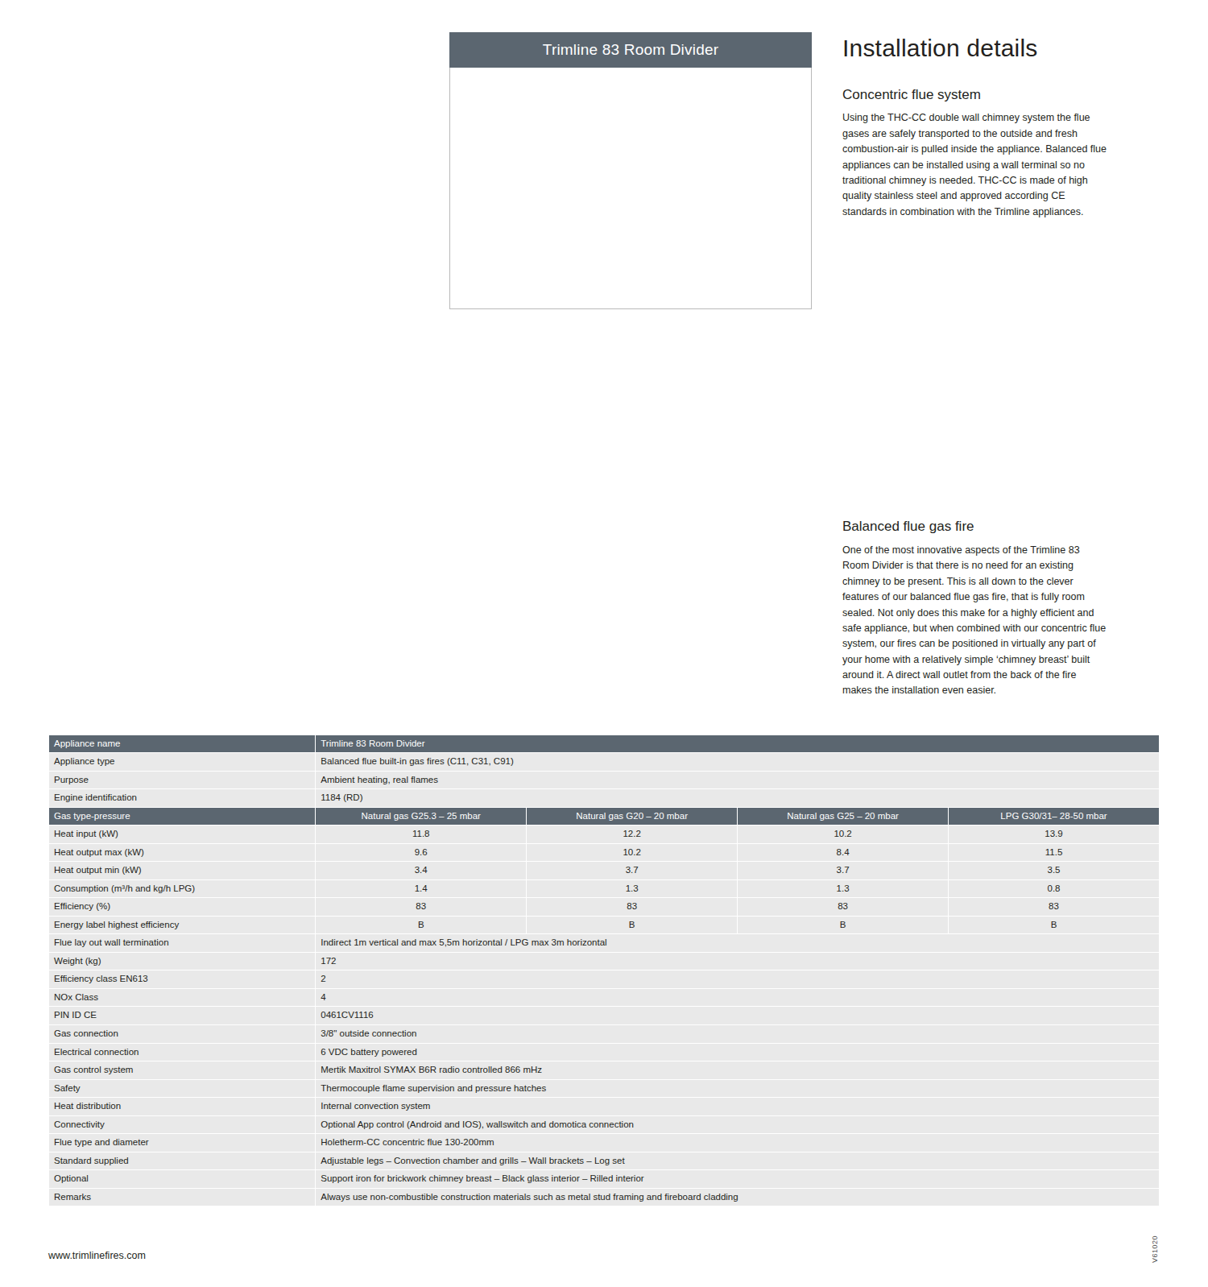Trimline 83 Room Divider
Installation details
Concentric flue system
Using the THC-CC double wall chimney system the flue gases are safely transported to the outside and fresh combustion-air is pulled inside the appliance. Balanced flue appliances can be installed using a wall terminal so no traditional chimney is needed. THC-CC is made of high quality stainless steel and approved according CE standards in combination with the Trimline appliances.
Balanced flue gas fire
One of the most innovative aspects of the Trimline 83 Room Divider is that there is no need for an existing chimney to be present. This is all down to the clever features of our balanced flue gas fire, that is fully room sealed. Not only does this make for a highly efficient and safe appliance, but when combined with our concentric flue system, our fires can be positioned in virtually any part of your home with a relatively simple ‘chimney breast’ built around it. A direct wall outlet from the back of the fire makes the installation even easier.
| Appliance name | Trimline 83 Room Divider |
| Appliance type | Balanced flue built-in gas fires (C11, C31, C91) |
| Purpose | Ambient heating, real flames |
| Engine identification | 1184 (RD) |
| Gas type-pressure | Natural gas G25.3 – 25 mbar | Natural gas G20 – 20 mbar | Natural gas G25 – 20 mbar | LPG G30/31– 28-50 mbar |
| Heat input (kW) | 11.8 | 12.2 | 10.2 | 13.9 |
| Heat output max (kW) | 9.6 | 10.2 | 8.4 | 11.5 |
| Heat output min (kW) | 3.4 | 3.7 | 3.7 | 3.5 |
| Consumption (m³/h and kg/h LPG) | 1.4 | 1.3 | 1.3 | 0.8 |
| Efficiency (%) | 83 | 83 | 83 | 83 |
| Energy label highest efficiency | B | B | B | B |
| Flue lay out wall termination | Indirect 1m vertical and max 5,5m horizontal / LPG max 3m horizontal |
| Weight (kg) | 172 |
| Efficiency class EN613 | 2 |
| NOx Class | 4 |
| PIN ID CE | 0461CV1116 |
| Gas connection | 3/8" outside connection |
| Electrical connection | 6 VDC battery powered |
| Gas control system | Mertik Maxitrol SYMAX B6R radio controlled 866 mHz |
| Safety | Thermocouple flame supervision and pressure hatches |
| Heat distribution | Internal convection system |
| Connectivity | Optional App control (Android and IOS), wallswitch and domotica connection |
| Flue type and diameter | Holetherm-CC concentric flue 130-200mm |
| Standard supplied | Adjustable legs – Convection chamber and grills – Wall brackets – Log set |
| Optional | Support iron for brickwork chimney breast – Black glass interior – Rilled interior |
| Remarks | Always use non-combustible construction materials such as metal stud framing and fireboard cladding |
www.trimlinefires.com
V61020